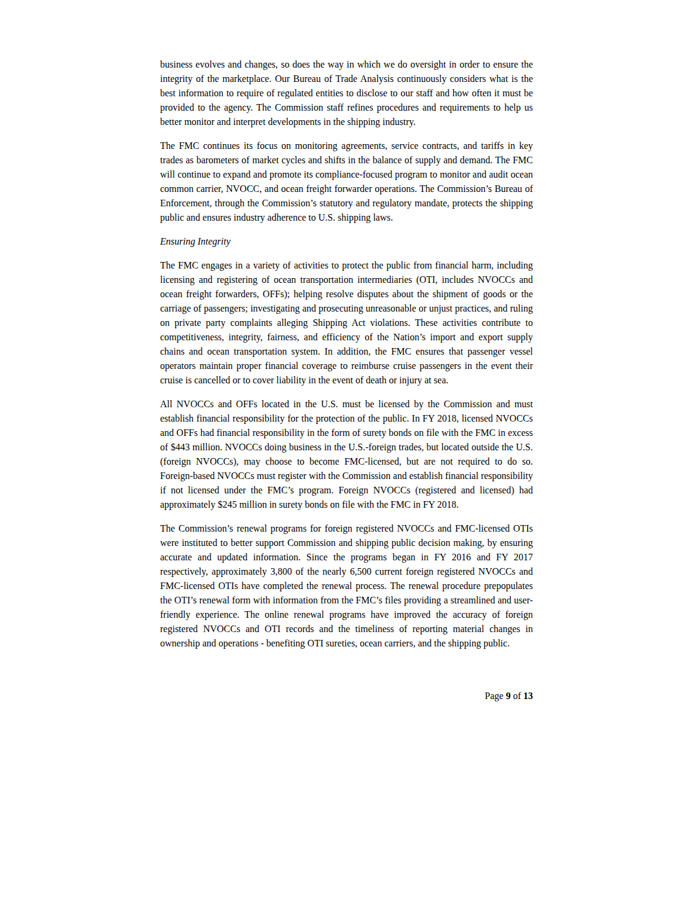business evolves and changes, so does the way in which we do oversight in order to ensure the integrity of the marketplace. Our Bureau of Trade Analysis continuously considers what is the best information to require of regulated entities to disclose to our staff and how often it must be provided to the agency. The Commission staff refines procedures and requirements to help us better monitor and interpret developments in the shipping industry.
The FMC continues its focus on monitoring agreements, service contracts, and tariffs in key trades as barometers of market cycles and shifts in the balance of supply and demand. The FMC will continue to expand and promote its compliance-focused program to monitor and audit ocean common carrier, NVOCC, and ocean freight forwarder operations. The Commission’s Bureau of Enforcement, through the Commission’s statutory and regulatory mandate, protects the shipping public and ensures industry adherence to U.S. shipping laws.
Ensuring Integrity
The FMC engages in a variety of activities to protect the public from financial harm, including licensing and registering of ocean transportation intermediaries (OTI, includes NVOCCs and ocean freight forwarders, OFFs); helping resolve disputes about the shipment of goods or the carriage of passengers; investigating and prosecuting unreasonable or unjust practices, and ruling on private party complaints alleging Shipping Act violations. These activities contribute to competitiveness, integrity, fairness, and efficiency of the Nation’s import and export supply chains and ocean transportation system. In addition, the FMC ensures that passenger vessel operators maintain proper financial coverage to reimburse cruise passengers in the event their cruise is cancelled or to cover liability in the event of death or injury at sea.
All NVOCCs and OFFs located in the U.S. must be licensed by the Commission and must establish financial responsibility for the protection of the public. In FY 2018, licensed NVOCCs and OFFs had financial responsibility in the form of surety bonds on file with the FMC in excess of $443 million. NVOCCs doing business in the U.S.-foreign trades, but located outside the U.S. (foreign NVOCCs), may choose to become FMC-licensed, but are not required to do so. Foreign-based NVOCCs must register with the Commission and establish financial responsibility if not licensed under the FMC’s program. Foreign NVOCCs (registered and licensed) had approximately $245 million in surety bonds on file with the FMC in FY 2018.
The Commission’s renewal programs for foreign registered NVOCCs and FMC-licensed OTIs were instituted to better support Commission and shipping public decision making, by ensuring accurate and updated information. Since the programs began in FY 2016 and FY 2017 respectively, approximately 3,800 of the nearly 6,500 current foreign registered NVOCCs and FMC-licensed OTIs have completed the renewal process. The renewal procedure prepopulates the OTI’s renewal form with information from the FMC’s files providing a streamlined and user-friendly experience. The online renewal programs have improved the accuracy of foreign registered NVOCCs and OTI records and the timeliness of reporting material changes in ownership and operations - benefiting OTI sureties, ocean carriers, and the shipping public.
Page 9 of 13